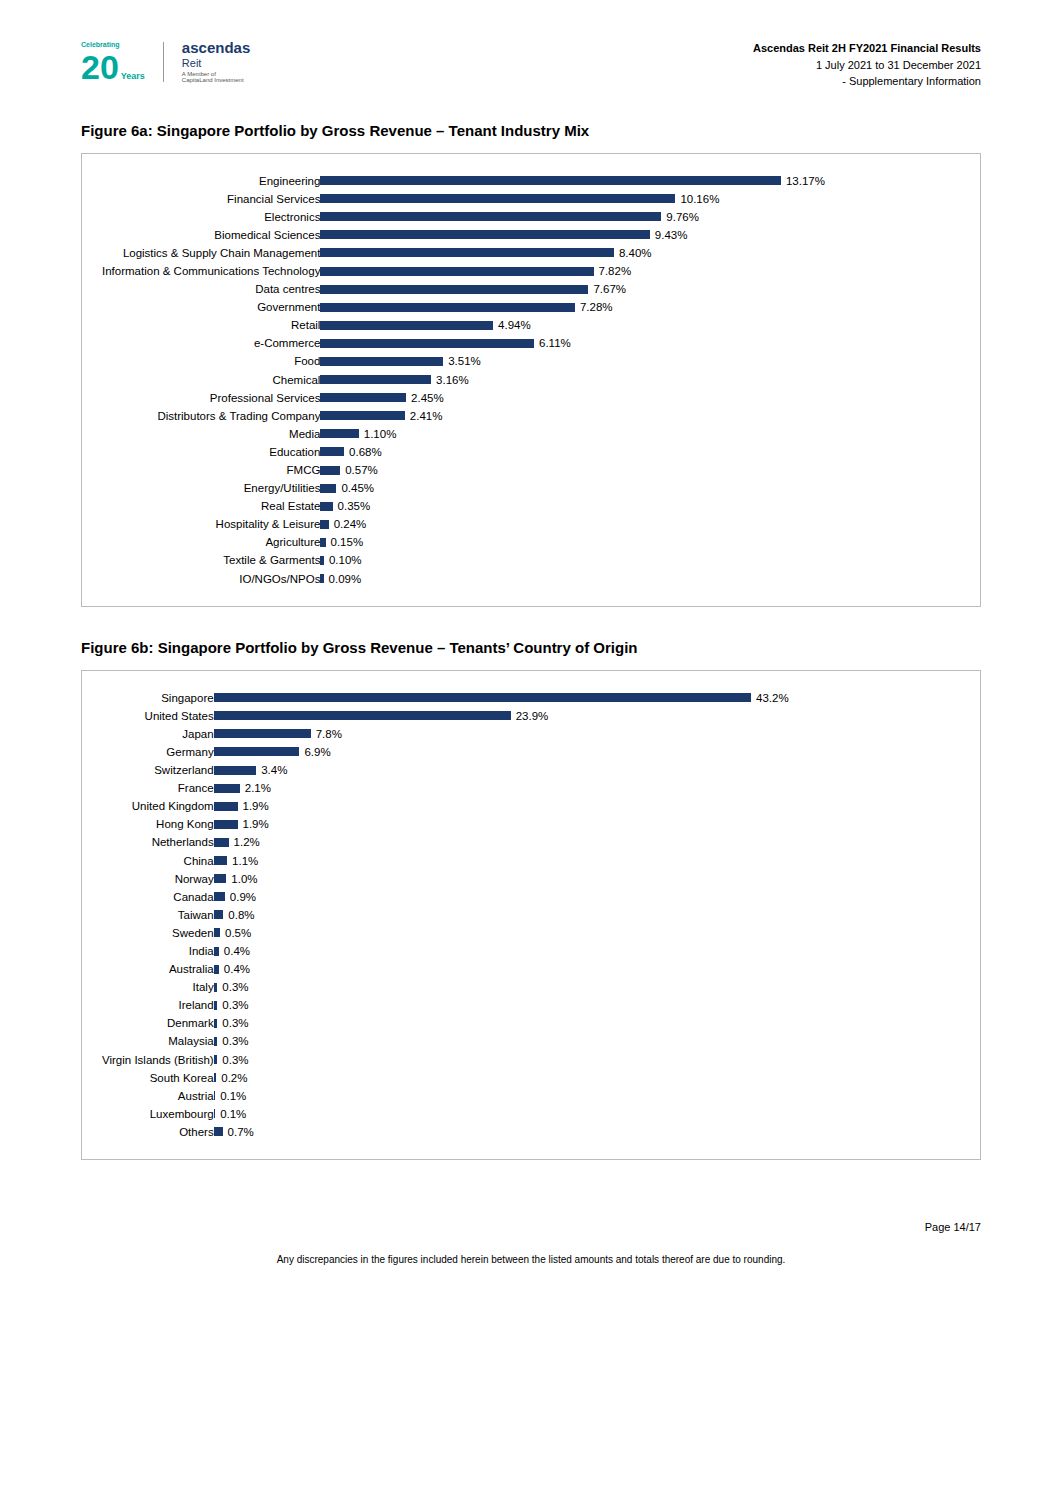Celebrating 20 Years
ascendas
Reit
A Member of
CapitaLand Investment
Ascendas Reit 2H FY2021 Financial Results
1 July 2021 to 31 December 2021
- Supplementary Information
Figure 6a: Singapore Portfolio by Gross Revenue – Tenant Industry Mix
| Engineering | 13.17% |
| Financial Services | 10.16% |
| Electronics | 9.76% |
| Biomedical Sciences | 9.43% |
| Logistics & Supply Chain Management | 8.40% |
| Information & Communications Technology | 7.82% |
| Data centres | 7.67% |
| Government | 7.28% |
| Retail | 4.94% |
| e-Commerce | 6.11% |
| Food | 3.51% |
| Chemical | 3.16% |
| Professional Services | 2.45% |
| Distributors & Trading Company | 2.41% |
| Media | 1.10% |
| Education | 0.68% |
| FMCG | 0.57% |
| Energy/Utilities | 0.45% |
| Real Estate | 0.35% |
| Hospitality & Leisure | 0.24% |
| Agriculture | 0.15% |
| Textile & Garments | 0.10% |
| IO/NGOs/NPOs | 0.09% |
Figure 6b: Singapore Portfolio by Gross Revenue – Tenants’ Country of Origin
| Singapore | 43.2% |
| United States | 23.9% |
| Japan | 7.8% |
| Germany | 6.9% |
| Switzerland | 3.4% |
| France | 2.1% |
| United Kingdom | 1.9% |
| Hong Kong | 1.9% |
| Netherlands | 1.2% |
| China | 1.1% |
| Norway | 1.0% |
| Canada | 0.9% |
| Taiwan | 0.8% |
| Sweden | 0.5% |
| India | 0.4% |
| Australia | 0.4% |
| Italy | 0.3% |
| Ireland | 0.3% |
| Denmark | 0.3% |
| Malaysia | 0.3% |
| Virgin Islands (British) | 0.3% |
| South Korea | 0.2% |
| Austria | 0.1% |
| Luxembourg | 0.1% |
| Others | 0.7% |
Page 14/17
Any discrepancies in the figures included herein between the listed amounts and totals thereof are due to rounding.